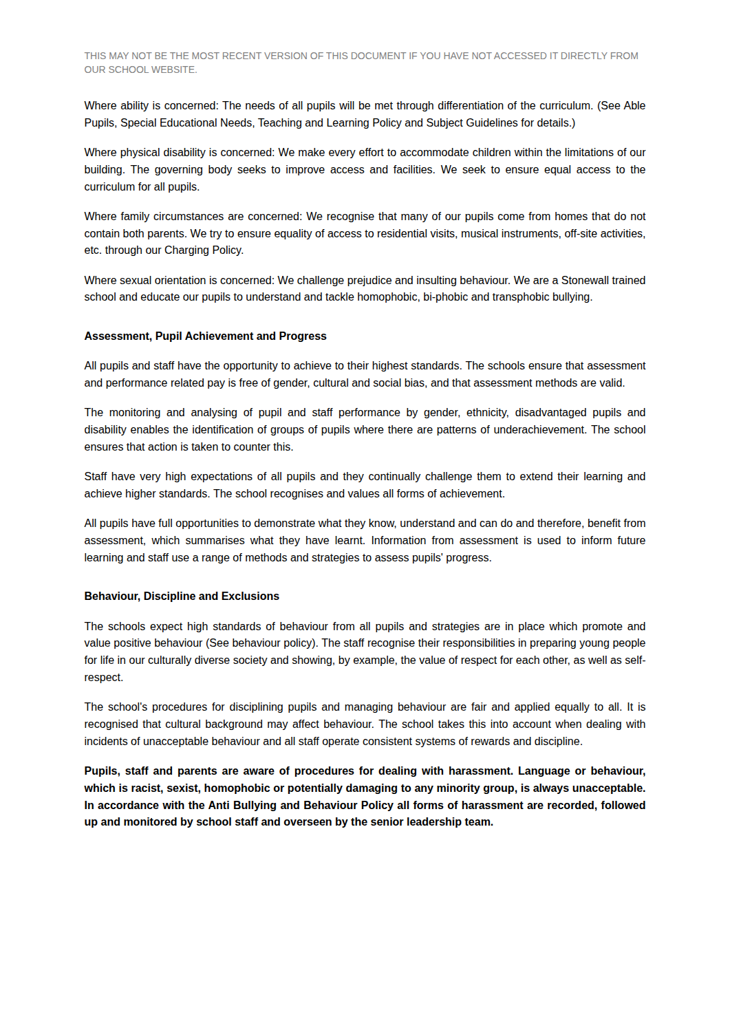This may not be the most recent version of this document if you have not accessed it directly from our school website.
Where ability is concerned: The needs of all pupils will be met through differentiation of the curriculum. (See Able Pupils, Special Educational Needs, Teaching and Learning Policy and Subject Guidelines for details.)
Where physical disability is concerned: We make every effort to accommodate children within the limitations of our building. The governing body seeks to improve access and facilities. We seek to ensure equal access to the curriculum for all pupils.
Where family circumstances are concerned: We recognise that many of our pupils come from homes that do not contain both parents. We try to ensure equality of access to residential visits, musical instruments, off-site activities, etc. through our Charging Policy.
Where sexual orientation is concerned: We challenge prejudice and insulting behaviour. We are a Stonewall trained school and educate our pupils to understand and tackle homophobic, bi-phobic and transphobic bullying.
Assessment, Pupil Achievement and Progress
All pupils and staff have the opportunity to achieve to their highest standards. The schools ensure that assessment and performance related pay is free of gender, cultural and social bias, and that assessment methods are valid.
The monitoring and analysing of pupil and staff performance by gender, ethnicity, disadvantaged pupils and disability enables the identification of groups of pupils where there are patterns of underachievement. The school ensures that action is taken to counter this.
Staff have very high expectations of all pupils and they continually challenge them to extend their learning and achieve higher standards. The school recognises and values all forms of achievement.
All pupils have full opportunities to demonstrate what they know, understand and can do and therefore, benefit from assessment, which summarises what they have learnt. Information from assessment is used to inform future learning and staff use a range of methods and strategies to assess pupils' progress.
Behaviour, Discipline and Exclusions
The schools expect high standards of behaviour from all pupils and strategies are in place which promote and value positive behaviour (See behaviour policy). The staff recognise their responsibilities in preparing young people for life in our culturally diverse society and showing, by example, the value of respect for each other, as well as self-respect.
The school's procedures for disciplining pupils and managing behaviour are fair and applied equally to all. It is recognised that cultural background may affect behaviour. The school takes this into account when dealing with incidents of unacceptable behaviour and all staff operate consistent systems of rewards and discipline.
Pupils, staff and parents are aware of procedures for dealing with harassment. Language or behaviour, which is racist, sexist, homophobic or potentially damaging to any minority group, is always unacceptable. In accordance with the Anti Bullying and Behaviour Policy all forms of harassment are recorded, followed up and monitored by school staff and overseen by the senior leadership team.